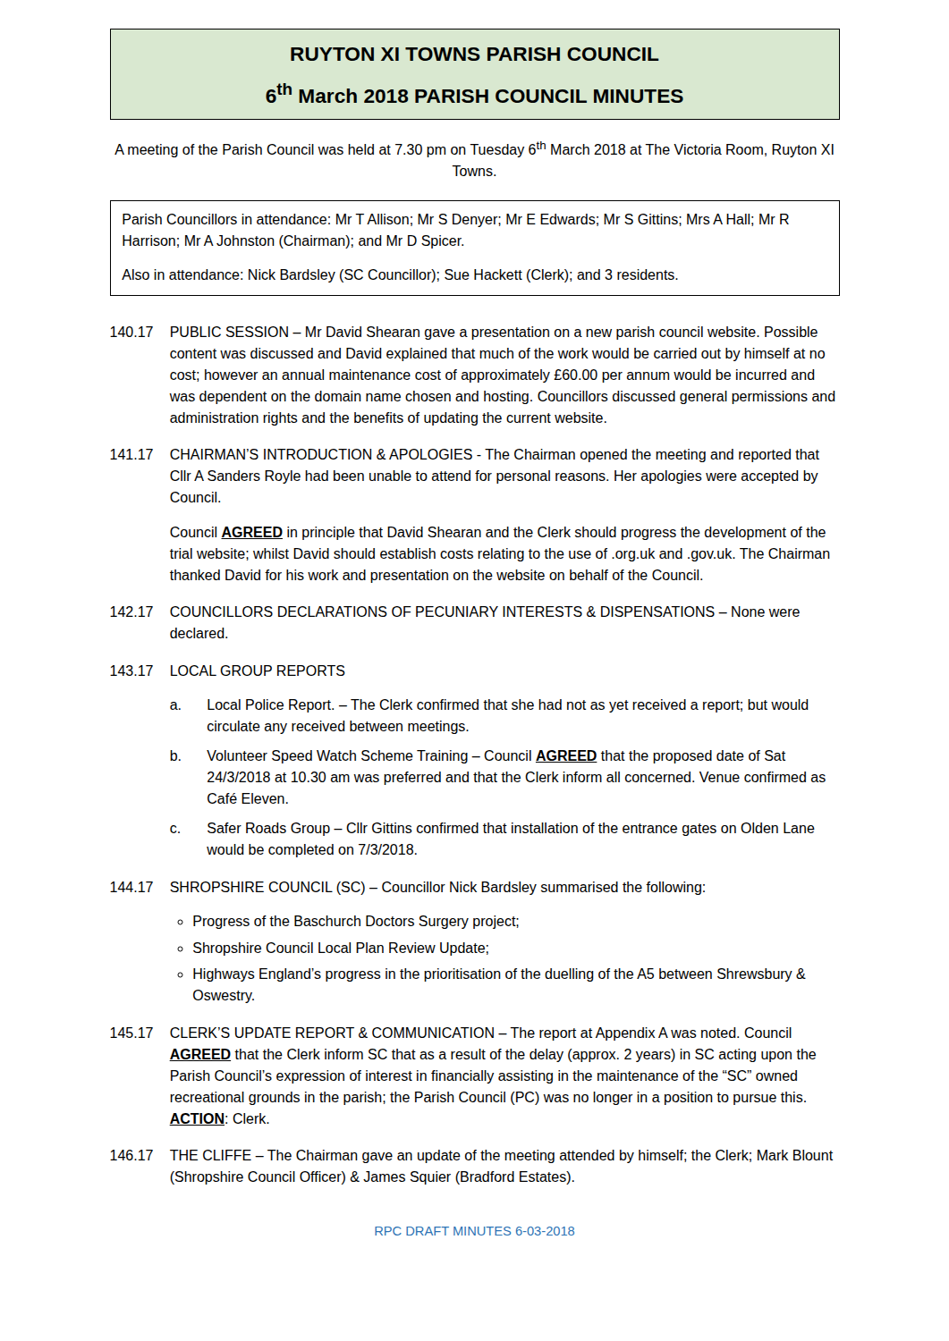RUYTON XI TOWNS PARISH COUNCIL
6th March 2018 PARISH COUNCIL MINUTES
A meeting of the Parish Council was held at 7.30 pm on Tuesday 6th March 2018 at The Victoria Room, Ruyton XI Towns.
Parish Councillors in attendance: Mr T Allison; Mr S Denyer; Mr E Edwards; Mr S Gittins; Mrs A Hall; Mr R Harrison; Mr A Johnston (Chairman); and Mr D Spicer.
Also in attendance: Nick Bardsley (SC Councillor); Sue Hackett (Clerk); and 3 residents.
140.17
PUBLIC SESSION – Mr David Shearan gave a presentation on a new parish council website. Possible content was discussed and David explained that much of the work would be carried out by himself at no cost; however an annual maintenance cost of approximately £60.00 per annum would be incurred and was dependent on the domain name chosen and hosting. Councillors discussed general permissions and administration rights and the benefits of updating the current website.
141.17
CHAIRMAN’S INTRODUCTION & APOLOGIES - The Chairman opened the meeting and reported that Cllr A Sanders Royle had been unable to attend for personal reasons. Her apologies were accepted by Council.
Council AGREED in principle that David Shearan and the Clerk should progress the development of the trial website; whilst David should establish costs relating to the use of .org.uk and .gov.uk. The Chairman thanked David for his work and presentation on the website on behalf of the Council.
142.17
COUNCILLORS DECLARATIONS OF PECUNIARY INTERESTS & DISPENSATIONS – None were declared.
143.17
LOCAL GROUP REPORTS
a. Local Police Report. – The Clerk confirmed that she had not as yet received a report; but would circulate any received between meetings.
b. Volunteer Speed Watch Scheme Training – Council AGREED that the proposed date of Sat 24/3/2018 at 10.30 am was preferred and that the Clerk inform all concerned. Venue confirmed as Café Eleven.
c. Safer Roads Group – Cllr Gittins confirmed that installation of the entrance gates on Olden Lane would be completed on 7/3/2018.
144.17
SHROPSHIRE COUNCIL (SC) – Councillor Nick Bardsley summarised the following:
Progress of the Baschurch Doctors Surgery project;
Shropshire Council Local Plan Review Update;
Highways England’s progress in the prioritisation of the duelling of the A5 between Shrewsbury & Oswestry.
145.17
CLERK’S UPDATE REPORT & COMMUNICATION – The report at Appendix A was noted. Council AGREED that the Clerk inform SC that as a result of the delay (approx. 2 years) in SC acting upon the Parish Council’s expression of interest in financially assisting in the maintenance of the “SC” owned recreational grounds in the parish; the Parish Council (PC) was no longer in a position to pursue this. ACTION: Clerk.
146.17
THE CLIFFE – The Chairman gave an update of the meeting attended by himself; the Clerk; Mark Blount (Shropshire Council Officer) & James Squier (Bradford Estates).
RPC DRAFT MINUTES 6-03-2018